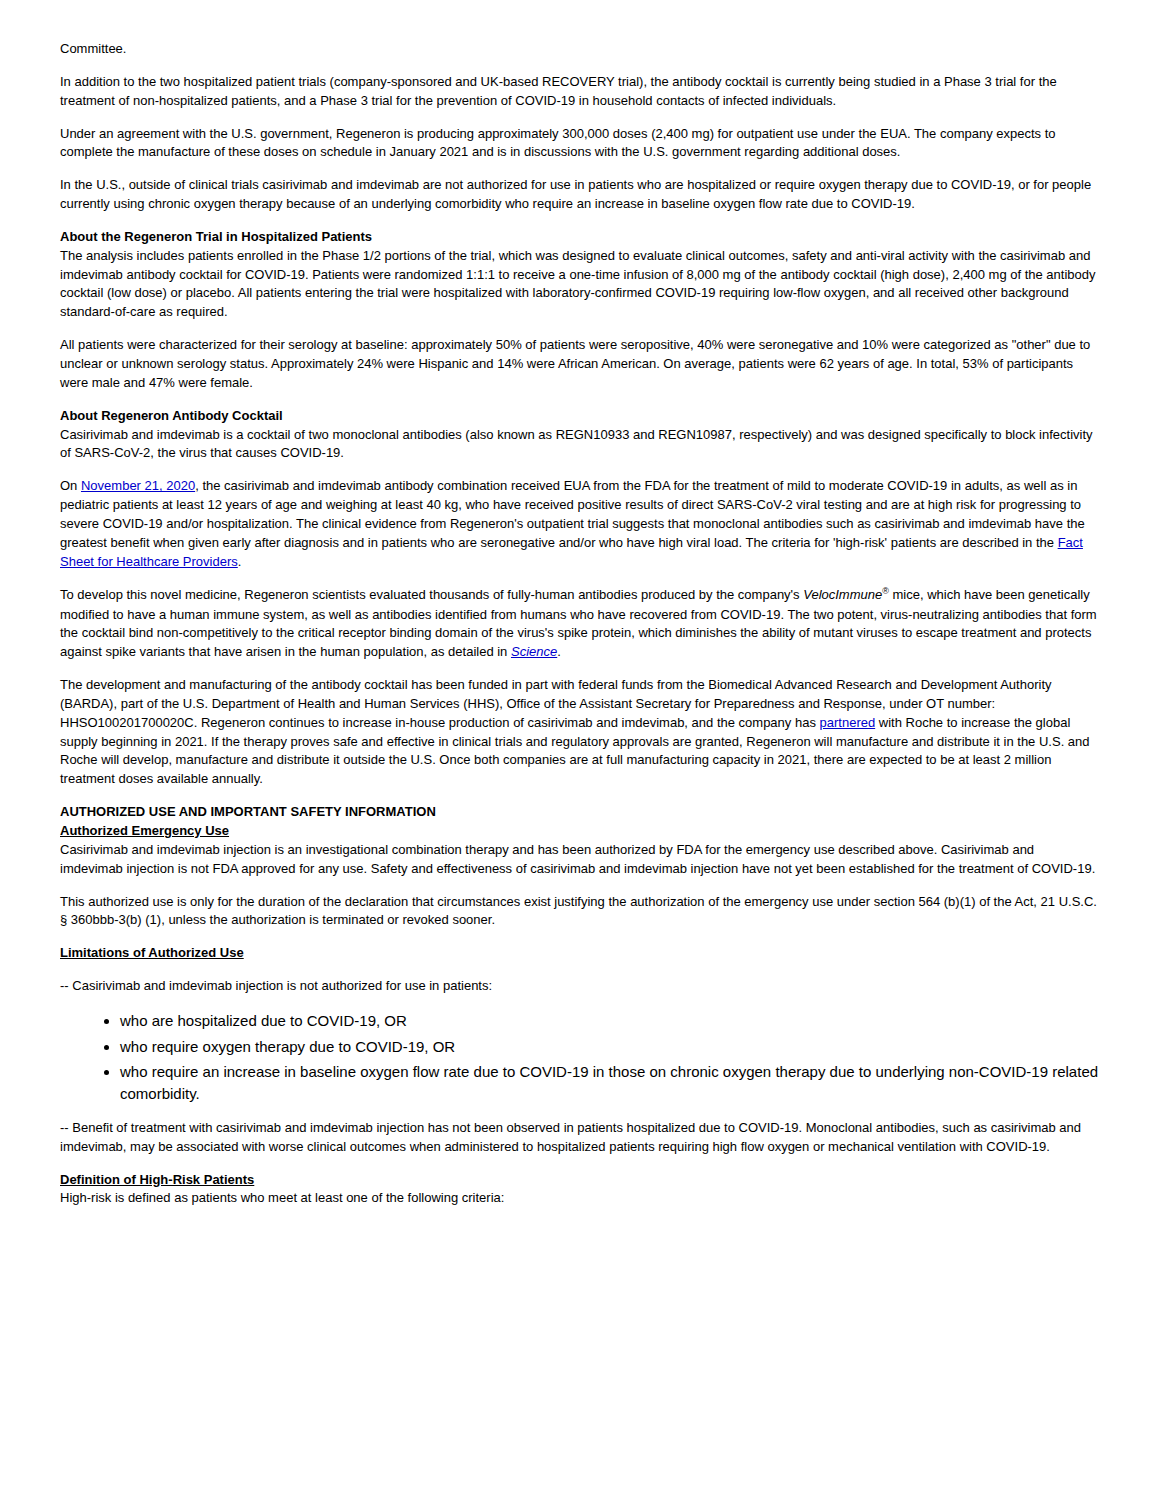Committee.
In addition to the two hospitalized patient trials (company-sponsored and UK-based RECOVERY trial), the antibody cocktail is currently being studied in a Phase 3 trial for the treatment of non-hospitalized patients, and a Phase 3 trial for the prevention of COVID-19 in household contacts of infected individuals.
Under an agreement with the U.S. government, Regeneron is producing approximately 300,000 doses (2,400 mg) for outpatient use under the EUA. The company expects to complete the manufacture of these doses on schedule in January 2021 and is in discussions with the U.S. government regarding additional doses.
In the U.S., outside of clinical trials casirivimab and imdevimab are not authorized for use in patients who are hospitalized or require oxygen therapy due to COVID-19, or for people currently using chronic oxygen therapy because of an underlying comorbidity who require an increase in baseline oxygen flow rate due to COVID-19.
About the Regeneron Trial in Hospitalized Patients
The analysis includes patients enrolled in the Phase 1/2 portions of the trial, which was designed to evaluate clinical outcomes, safety and anti-viral activity with the casirivimab and imdevimab antibody cocktail for COVID-19. Patients were randomized 1:1:1 to receive a one-time infusion of 8,000 mg of the antibody cocktail (high dose), 2,400 mg of the antibody cocktail (low dose) or placebo. All patients entering the trial were hospitalized with laboratory-confirmed COVID-19 requiring low-flow oxygen, and all received other background standard-of-care as required.
All patients were characterized for their serology at baseline: approximately 50% of patients were seropositive, 40% were seronegative and 10% were categorized as "other" due to unclear or unknown serology status. Approximately 24% were Hispanic and 14% were African American. On average, patients were 62 years of age. In total, 53% of participants were male and 47% were female.
About Regeneron Antibody Cocktail
Casirivimab and imdevimab is a cocktail of two monoclonal antibodies (also known as REGN10933 and REGN10987, respectively) and was designed specifically to block infectivity of SARS-CoV-2, the virus that causes COVID-19.
On November 21, 2020, the casirivimab and imdevimab antibody combination received EUA from the FDA for the treatment of mild to moderate COVID-19 in adults, as well as in pediatric patients at least 12 years of age and weighing at least 40 kg, who have received positive results of direct SARS-CoV-2 viral testing and are at high risk for progressing to severe COVID-19 and/or hospitalization. The clinical evidence from Regeneron's outpatient trial suggests that monoclonal antibodies such as casirivimab and imdevimab have the greatest benefit when given early after diagnosis and in patients who are seronegative and/or who have high viral load. The criteria for 'high-risk' patients are described in the Fact Sheet for Healthcare Providers.
To develop this novel medicine, Regeneron scientists evaluated thousands of fully-human antibodies produced by the company's VelocImmune® mice, which have been genetically modified to have a human immune system, as well as antibodies identified from humans who have recovered from COVID-19. The two potent, virus-neutralizing antibodies that form the cocktail bind non-competitively to the critical receptor binding domain of the virus's spike protein, which diminishes the ability of mutant viruses to escape treatment and protects against spike variants that have arisen in the human population, as detailed in Science.
The development and manufacturing of the antibody cocktail has been funded in part with federal funds from the Biomedical Advanced Research and Development Authority (BARDA), part of the U.S. Department of Health and Human Services (HHS), Office of the Assistant Secretary for Preparedness and Response, under OT number: HHSO100201700020C. Regeneron continues to increase in-house production of casirivimab and imdevimab, and the company has partnered with Roche to increase the global supply beginning in 2021. If the therapy proves safe and effective in clinical trials and regulatory approvals are granted, Regeneron will manufacture and distribute it in the U.S. and Roche will develop, manufacture and distribute it outside the U.S. Once both companies are at full manufacturing capacity in 2021, there are expected to be at least 2 million treatment doses available annually.
AUTHORIZED USE AND IMPORTANT SAFETY INFORMATION
Authorized Emergency Use
Casirivimab and imdevimab injection is an investigational combination therapy and has been authorized by FDA for the emergency use described above. Casirivimab and imdevimab injection is not FDA approved for any use. Safety and effectiveness of casirivimab and imdevimab injection have not yet been established for the treatment of COVID-19.
This authorized use is only for the duration of the declaration that circumstances exist justifying the authorization of the emergency use under section 564 (b)(1) of the Act, 21 U.S.C. § 360bbb-3(b) (1), unless the authorization is terminated or revoked sooner.
Limitations of Authorized Use
-- Casirivimab and imdevimab injection is not authorized for use in patients:
who are hospitalized due to COVID-19, OR
who require oxygen therapy due to COVID-19, OR
who require an increase in baseline oxygen flow rate due to COVID-19 in those on chronic oxygen therapy due to underlying non-COVID-19 related comorbidity.
-- Benefit of treatment with casirivimab and imdevimab injection has not been observed in patients hospitalized due to COVID-19. Monoclonal antibodies, such as casirivimab and imdevimab, may be associated with worse clinical outcomes when administered to hospitalized patients requiring high flow oxygen or mechanical ventilation with COVID-19.
Definition of High-Risk Patients
High-risk is defined as patients who meet at least one of the following criteria: